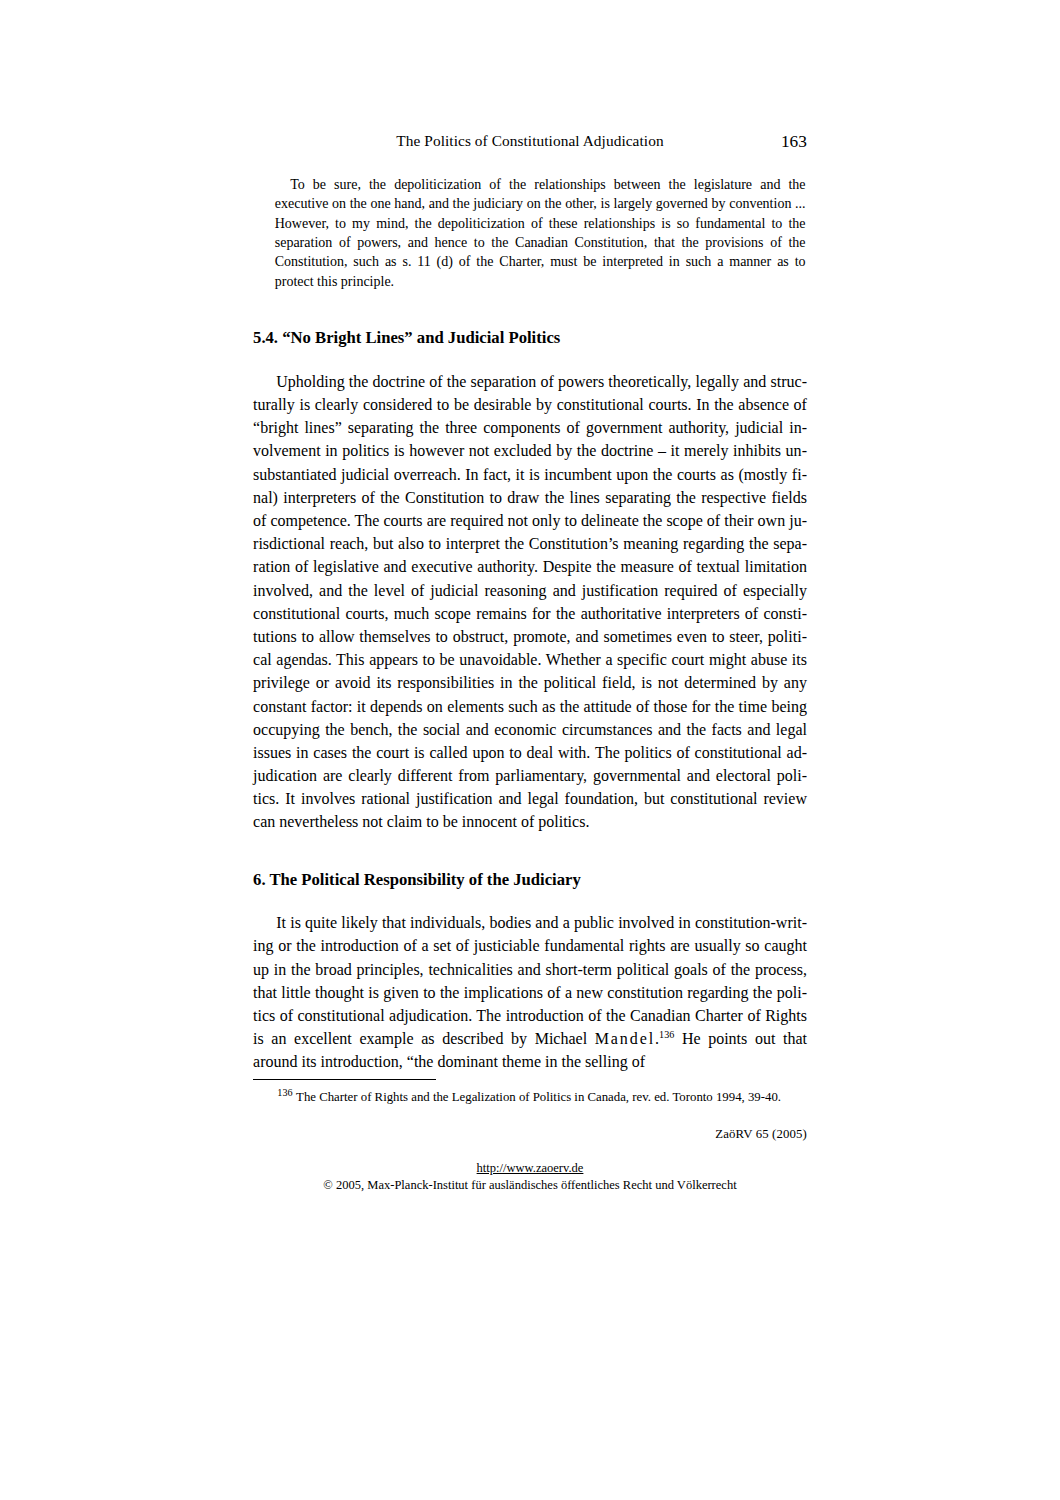The Politics of Constitutional Adjudication 163
To be sure, the depoliticization of the relationships between the legislature and the executive on the one hand, and the judiciary on the other, is largely governed by convention ... However, to my mind, the depoliticization of these relationships is so fundamental to the separation of powers, and hence to the Canadian Constitution, that the provisions of the Constitution, such as s. 11 (d) of the Charter, must be interpreted in such a manner as to protect this principle.
5.4. “No Bright Lines” and Judicial Politics
Upholding the doctrine of the separation of powers theoretically, legally and structurally is clearly considered to be desirable by constitutional courts. In the absence of “bright lines” separating the three components of government authority, judicial involvement in politics is however not excluded by the doctrine – it merely inhibits unsubstantiated judicial overreach. In fact, it is incumbent upon the courts as (mostly final) interpreters of the Constitution to draw the lines separating the respective fields of competence. The courts are required not only to delineate the scope of their own jurisdictional reach, but also to interpret the Constitution’s meaning regarding the separation of legislative and executive authority. Despite the measure of textual limitation involved, and the level of judicial reasoning and justification required of especially constitutional courts, much scope remains for the authoritative interpreters of constitutions to allow themselves to obstruct, promote, and sometimes even to steer, political agendas. This appears to be unavoidable. Whether a specific court might abuse its privilege or avoid its responsibilities in the political field, is not determined by any constant factor: it depends on elements such as the attitude of those for the time being occupying the bench, the social and economic circumstances and the facts and legal issues in cases the court is called upon to deal with. The politics of constitutional adjudication are clearly different from parliamentary, governmental and electoral politics. It involves rational justification and legal foundation, but constitutional review can nevertheless not claim to be innocent of politics.
6. The Political Responsibility of the Judiciary
It is quite likely that individuals, bodies and a public involved in constitution-writing or the introduction of a set of justiciable fundamental rights are usually so caught up in the broad principles, technicalities and short-term political goals of the process, that little thought is given to the implications of a new constitution regarding the politics of constitutional adjudication. The introduction of the Canadian Charter of Rights is an excellent example as described by Michael Mandel.136 He points out that around its introduction, “the dominant theme in the selling of
136The Charter of Rights and the Legalization of Politics in Canada, rev. ed. Toronto 1994, 39-40.
ZaöRV 65 (2005)
http://www.zaoerv.de
© 2005, Max-Planck-Institut für ausländisches öffentliches Recht und Völkerrecht